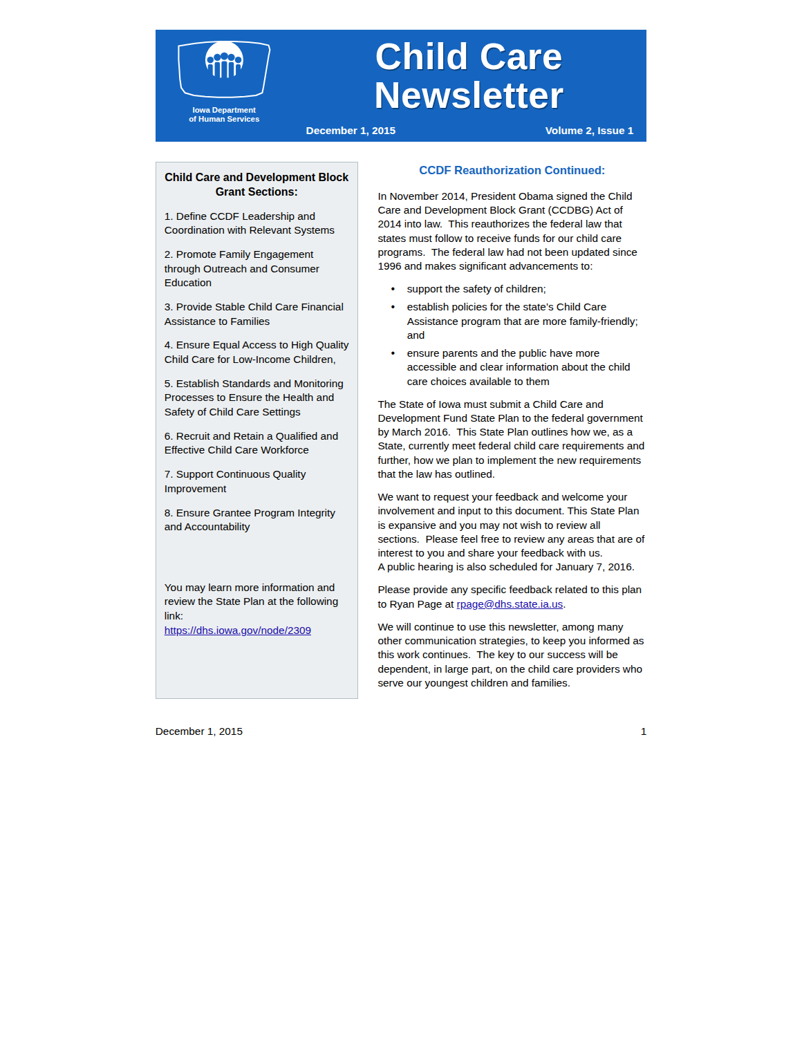Iowa Department
of Human Services
Child Care Newsletter
December 1, 2015 Volume 2, Issue 1
Child Care and Development Block Grant Sections:
1. Define CCDF Leadership and Coordination with Relevant Systems
2. Promote Family Engagement through Outreach and Consumer Education
3. Provide Stable Child Care Financial Assistance to Families
4. Ensure Equal Access to High Quality Child Care for Low-Income Children,
5. Establish Standards and Monitoring Processes to Ensure the Health and Safety of Child Care Settings
6. Recruit and Retain a Qualified and Effective Child Care Workforce
7. Support Continuous Quality Improvement
8. Ensure Grantee Program Integrity and Accountability
You may learn more information and review the State Plan at the following link:
https://dhs.iowa.gov/node/2309
CCDF Reauthorization Continued:
In November 2014, President Obama signed the Child Care and Development Block Grant (CCDBG) Act of 2014 into law. This reauthorizes the federal law that states must follow to receive funds for our child care programs. The federal law had not been updated since 1996 and makes significant advancements to:
support the safety of children;
establish policies for the state’s Child Care Assistance program that are more family-friendly; and
ensure parents and the public have more accessible and clear information about the child care choices available to them
The State of Iowa must submit a Child Care and Development Fund State Plan to the federal government by March 2016. This State Plan outlines how we, as a State, currently meet federal child care requirements and further, how we plan to implement the new requirements that the law has outlined.
We want to request your feedback and welcome your involvement and input to this document. This State Plan is expansive and you may not wish to review all sections. Please feel free to review any areas that are of interest to you and share your feedback with us.
A public hearing is also scheduled for January 7, 2016.
Please provide any specific feedback related to this plan to Ryan Page at rpage@dhs.state.ia.us.
We will continue to use this newsletter, among many other communication strategies, to keep you informed as this work continues. The key to our success will be dependent, in large part, on the child care providers who serve our youngest children and families.
December 1, 2015 1